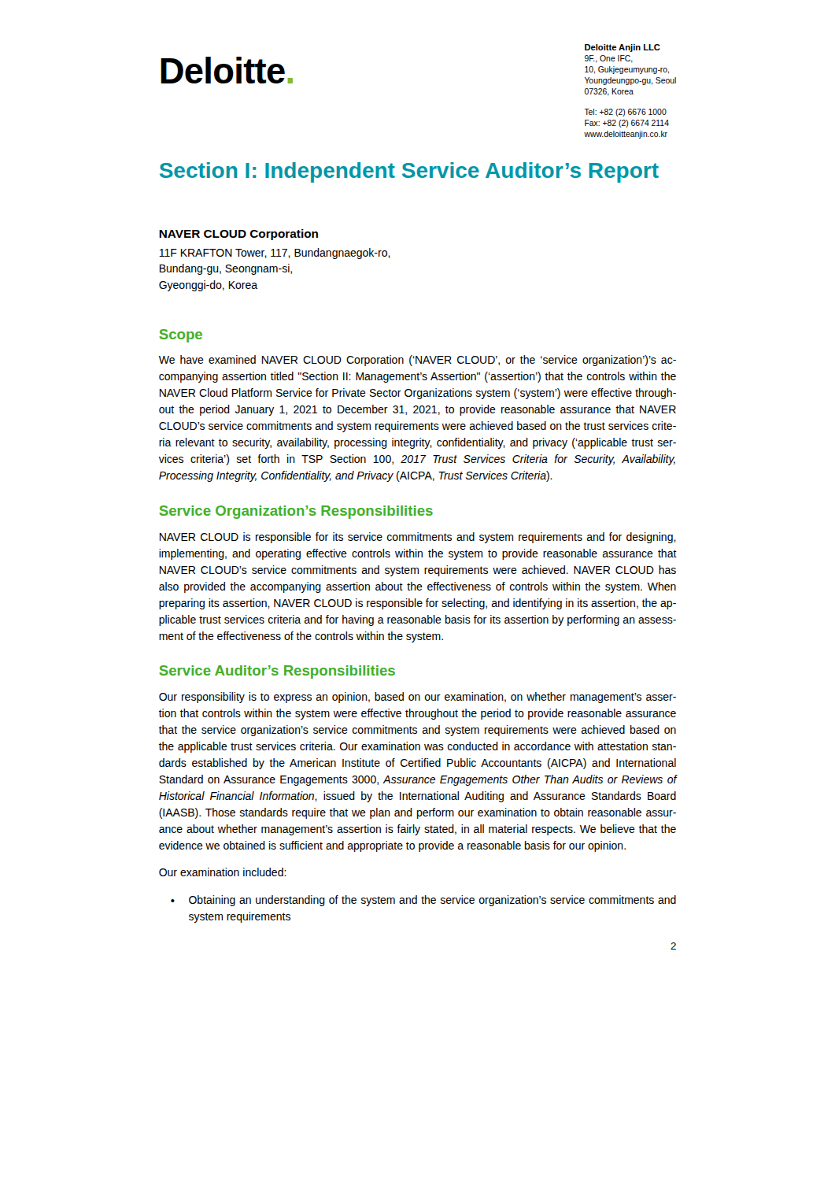Deloitte.
Deloitte Anjin LLC
9F., One IFC,
10, Gukjegeumyung-ro,
Youngdeungpo-gu, Seoul
07326, Korea
Tel: +82 (2) 6676 1000
Fax: +82 (2) 6674 2114
www.deloitteanjin.co.kr
Section I: Independent Service Auditor’s Report
NAVER CLOUD Corporation
11F KRAFTON Tower, 117, Bundangnaegok-ro,
Bundang-gu, Seongnam-si,
Gyeonggi-do, Korea
Scope
We have examined NAVER CLOUD Corporation (‘NAVER CLOUD’, or the ‘service organization’)’s accompanying assertion titled "Section II: Management’s Assertion" (‘assertion’) that the controls within the NAVER Cloud Platform Service for Private Sector Organizations system (‘system’) were effective throughout the period January 1, 2021 to December 31, 2021, to provide reasonable assurance that NAVER CLOUD’s service commitments and system requirements were achieved based on the trust services criteria relevant to security, availability, processing integrity, confidentiality, and privacy (‘applicable trust services criteria’) set forth in TSP Section 100, 2017 Trust Services Criteria for Security, Availability, Processing Integrity, Confidentiality, and Privacy (AICPA, Trust Services Criteria).
Service Organization’s Responsibilities
NAVER CLOUD is responsible for its service commitments and system requirements and for designing, implementing, and operating effective controls within the system to provide reasonable assurance that NAVER CLOUD’s service commitments and system requirements were achieved. NAVER CLOUD has also provided the accompanying assertion about the effectiveness of controls within the system. When preparing its assertion, NAVER CLOUD is responsible for selecting, and identifying in its assertion, the applicable trust services criteria and for having a reasonable basis for its assertion by performing an assessment of the effectiveness of the controls within the system.
Service Auditor’s Responsibilities
Our responsibility is to express an opinion, based on our examination, on whether management’s assertion that controls within the system were effective throughout the period to provide reasonable assurance that the service organization’s service commitments and system requirements were achieved based on the applicable trust services criteria. Our examination was conducted in accordance with attestation standards established by the American Institute of Certified Public Accountants (AICPA) and International Standard on Assurance Engagements 3000, Assurance Engagements Other Than Audits or Reviews of Historical Financial Information, issued by the International Auditing and Assurance Standards Board (IAASB). Those standards require that we plan and perform our examination to obtain reasonable assurance about whether management’s assertion is fairly stated, in all material respects. We believe that the evidence we obtained is sufficient and appropriate to provide a reasonable basis for our opinion.
Our examination included:
Obtaining an understanding of the system and the service organization’s service commitments and system requirements
2